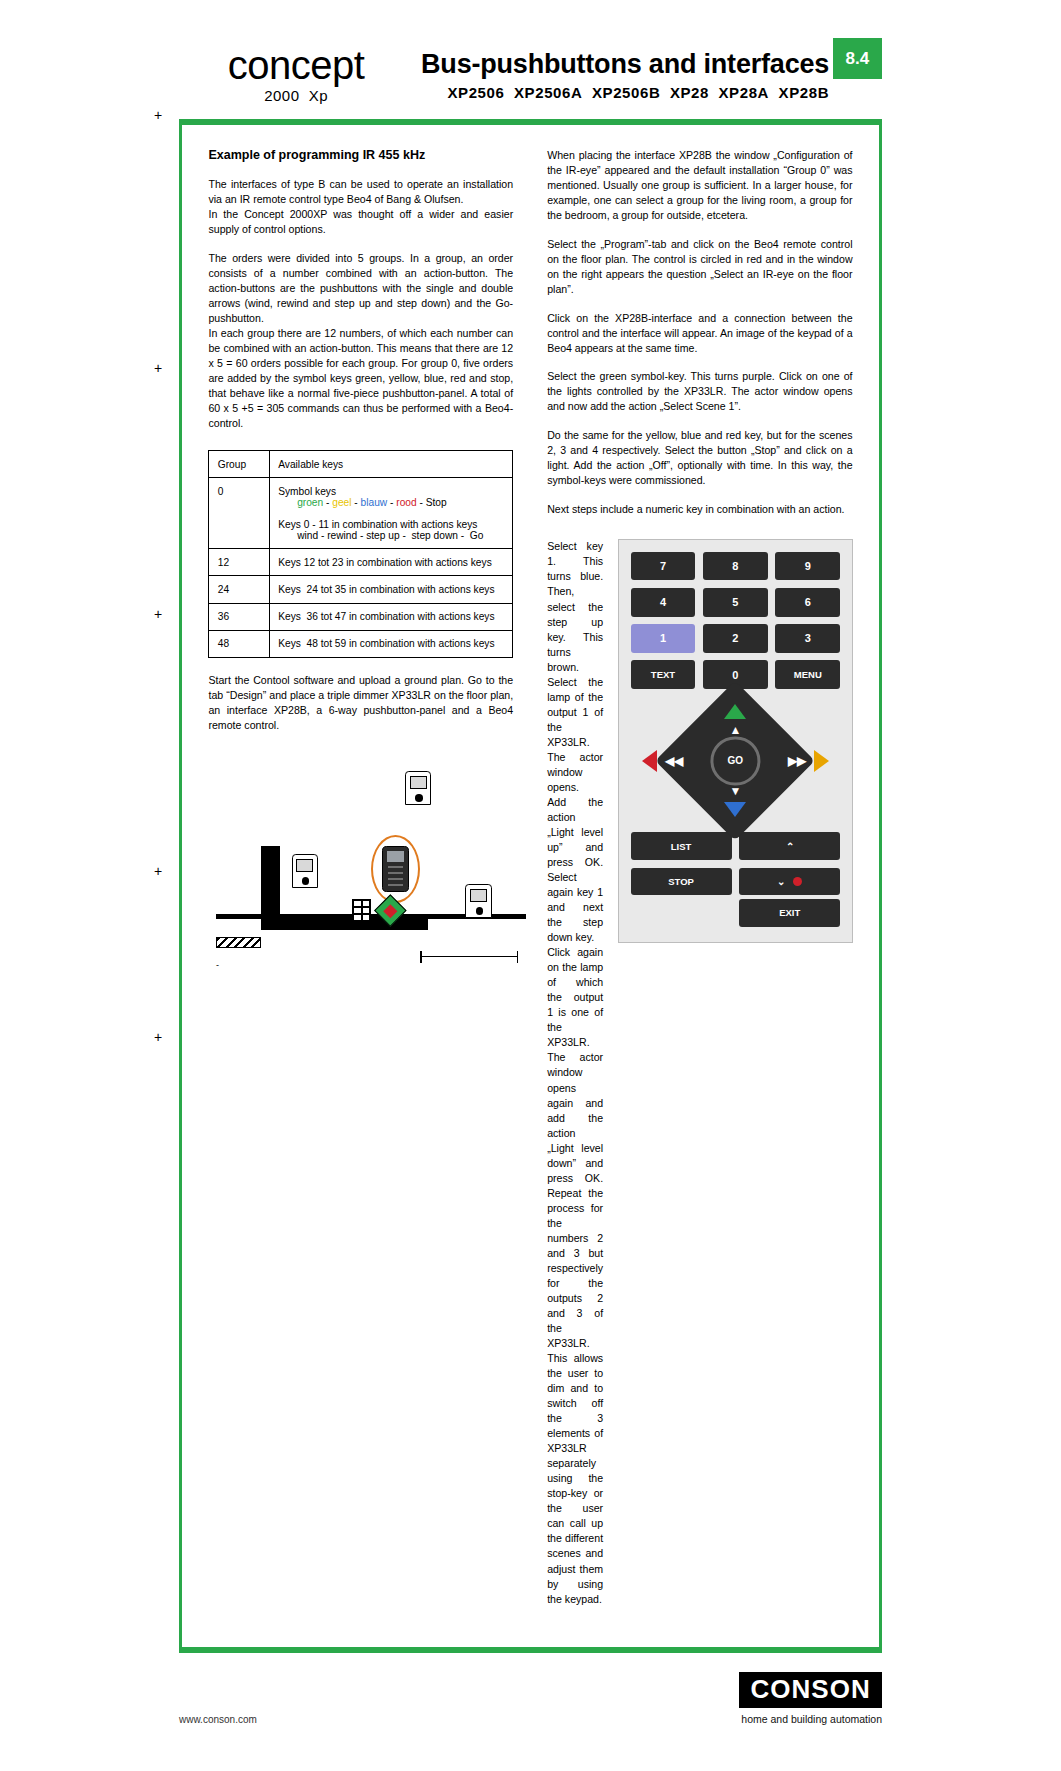concept
2000 Xp
Bus-pushbuttons and interfaces
XP2506 XP2506A XP2506B XP28 XP28A XP28B
8.4
Example of programming IR 455 kHz
The interfaces of type B can be used to operate an installation via an IR remote control type Beo4 of Bang & Olufsen.
In the Concept 2000XP was thought off a wider and easier supply of control options.
The orders were divided into 5 groups. In a group, an order consists of a number combined with an action-button. The action-buttons are the pushbuttons with the single and double arrows (wind, rewind and step up and step down) and the Go-pushbutton.
In each group there are 12 numbers, of which each number can be combined with an action-button. This means that there are 12 x 5 = 60 orders possible for each group. For group 0, five orders are added by the symbol keys green, yellow, blue, red and stop, that behave like a normal five-piece pushbutton-panel. A total of 60 x 5 +5 = 305 commands can thus be performed with a Beo4-control.
| Group | Available keys |
| --- | --- |
| 0 | Symbol keys groen - geel - blauw - rood - Stop Keys 0 - 11 in combination with actions keys wind - rewind - step up - step down - Go |
| 12 | Keys 12 tot 23 in combination with actions keys |
| 24 | Keys 24 tot 35 in combination with actions keys |
| 36 | Keys 36 tot 47 in combination with actions keys |
| 48 | Keys 48 tot 59 in combination with actions keys |
Start the Contool software and upload a ground plan. Go to the tab “Design” and place a triple dimmer XP33LR on the floor plan, an interface XP28B, a 6-way pushbutton-panel and a Beo4 remote control.
-
When placing the interface XP28B the window „Configuration of the IR-eye” appeared and the default installation “Group 0” was mentioned. Usually one group is sufficient. In a larger house, for example, one can select a group for the living room, a group for the bedroom, a group for outside, etcetera.
Select the „Program”-tab and click on the Beo4 remote control on the floor plan. The control is circled in red and in the window on the right appears the question „Select an IR-eye on the floor plan”.
Click on the XP28B-interface and a connection between the control and the interface will appear. An image of the keypad of a Beo4 appears at the same time.
Select the green symbol-key. This turns purple. Click on one of the lights controlled by the XP33LR. The actor window opens and now add the action „Select Scene 1”.
Do the same for the yellow, blue and red key, but for the scenes 2, 3 and 4 respectively. Select the button „Stop” and click on a light. Add the action „Off”, optionally with time. In this way, the symbol-keys were commissioned.
Next steps include a numeric key in combination with an action.
Select key 1. This turns blue. Then, select the step up key. This turns brown.
Select the lamp of the output 1 of the XP33LR. The actor window opens.
Add the action „Light level up” and press OK. Select again key 1 and next the step down key.
Click again on the lamp of which the output 1 is one of the XP33LR.
The actor window opens again and add the action „Light level down” and press OK. Repeat the process for the numbers 2 and 3 but respectively for the outputs 2 and 3 of the XP33LR. This allows the user to dim and to switch off the 3 elements of XP33LR separately using the stop-key or the user can call up the different scenes and adjust them by using the keypad.
7
8
9
4
5
6
1
2
3
TEXT
0
MENU
◀◀
▶▶
▲
▼
GO
LIST
⌃
STOP
⌄
EXIT
www.conson.com
CONSON
home and building automation